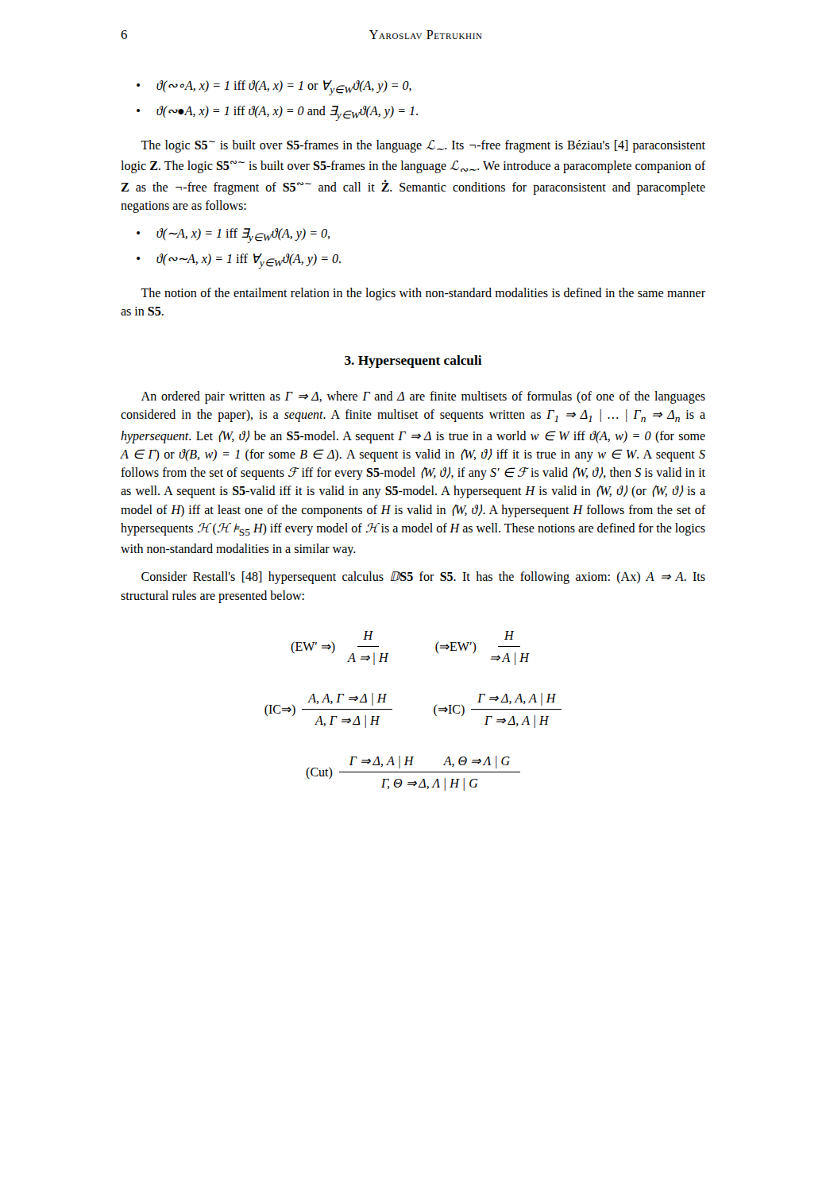6 Yaroslav Petrukhin
ϑ(∾∘A, x) = 1 iff ϑ(A, x) = 1 or ∀y∈Wϑ(A, y) = 0,
ϑ(∾●A, x) = 1 iff ϑ(A, x) = 0 and ∃y∈Wϑ(A, y) = 1.
The logic S5∼ is built over S5-frames in the language ℒ∼. Its ¬-free fragment is Béziau's [4] paraconsistent logic Z. The logic S5∾∼ is built over S5-frames in the language ℒ∾∼. We introduce a paracomplete companion of Z as the ¬-free fragment of S5∾∼ and call it Ż. Semantic conditions for paraconsistent and paracomplete negations are as follows:
ϑ(∼A, x) = 1 iff ∃y∈Wϑ(A, y) = 0,
ϑ(∾∼A, x) = 1 iff ∀y∈Wϑ(A, y) = 0.
The notion of the entailment relation in the logics with non-standard modalities is defined in the same manner as in S5.
3. Hypersequent calculi
An ordered pair written as Γ ⇒ Δ, where Γ and Δ are finite multisets of formulas (of one of the languages considered in the paper), is a sequent. A finite multiset of sequents written as Γ1 ⇒ Δ1 | … | Γn ⇒ Δn is a hypersequent. Let ⟨W, ϑ⟩ be an S5-model. A sequent Γ ⇒ Δ is true in a world w ∈ W iff ϑ(A, w) = 0 (for some A ∈ Γ) or ϑ(B, w) = 1 (for some B ∈ Δ). A sequent is valid in ⟨W, ϑ⟩ iff it is true in any w ∈ W. A sequent S follows from the set of sequents ℱ iff for every S5-model ⟨W, ϑ⟩, if any S′ ∈ ℱ is valid ⟨W, ϑ⟩, then S is valid in it as well. A sequent is S5-valid iff it is valid in any S5-model. A hypersequent H is valid in ⟨W, ϑ⟩ (or ⟨W, ϑ⟩ is a model of H) iff at least one of the components of H is valid in ⟨W, ϑ⟩. A hypersequent H follows from the set of hypersequents ℋ (ℋ ⊧S5 H) iff every model of ℋ is a model of H as well. These notions are defined for the logics with non-standard modalities in a similar way.
Consider Restall's [48] hypersequent calculus 𝔻S5 for S5. It has the following axiom: (Ax) A ⇒ A. Its structural rules are presented below:
(EW′ ⇒) H A ⇒ | H
(⇒EW′) H ⇒ A | H
(IC⇒) A, A, Γ ⇒ Δ | H A, Γ ⇒ Δ | H
(⇒IC) Γ ⇒ Δ, A, A | H Γ ⇒ Δ, A | H
(Cut) Γ ⇒ Δ, A | H A, Θ ⇒ Λ | G Γ, Θ ⇒ Δ, Λ | H | G